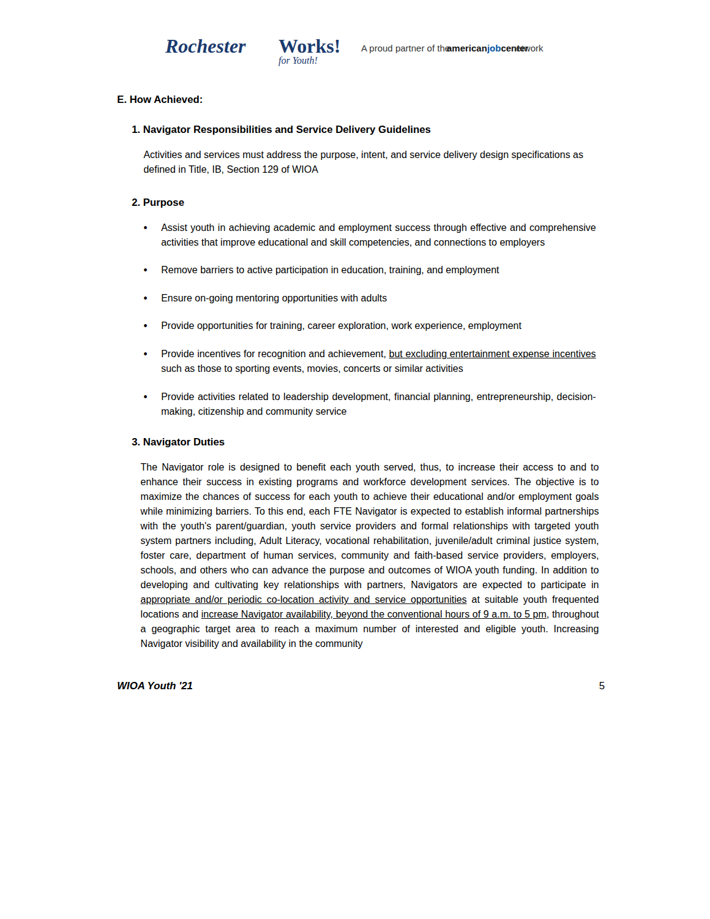E. How Achieved:
1. Navigator Responsibilities and Service Delivery Guidelines
Activities and services must address the purpose, intent, and service delivery design specifications as defined in Title, IB, Section 129 of WIOA
2. Purpose
Assist youth in achieving academic and employment success through effective and comprehensive activities that improve educational and skill competencies, and connections to employers
Remove barriers to active participation in education, training, and employment
Ensure on-going mentoring opportunities with adults
Provide opportunities for training, career exploration, work experience, employment
Provide incentives for recognition and achievement, but excluding entertainment expense incentives such as those to sporting events, movies, concerts or similar activities
Provide activities related to leadership development, financial planning, entrepreneurship, decision-making, citizenship and community service
3. Navigator Duties
The Navigator role is designed to benefit each youth served, thus, to increase their access to and to enhance their success in existing programs and workforce development services. The objective is to maximize the chances of success for each youth to achieve their educational and/or employment goals while minimizing barriers. To this end, each FTE Navigator is expected to establish informal partnerships with the youth's parent/guardian, youth service providers and formal relationships with targeted youth system partners including, Adult Literacy, vocational rehabilitation, juvenile/adult criminal justice system, foster care, department of human services, community and faith-based service providers, employers, schools, and others who can advance the purpose and outcomes of WIOA youth funding. In addition to developing and cultivating key relationships with partners, Navigators are expected to participate in appropriate and/or periodic co-location activity and service opportunities at suitable youth frequented locations and increase Navigator availability, beyond the conventional hours of 9 a.m. to 5 pm, throughout a geographic target area to reach a maximum number of interested and eligible youth. Increasing Navigator visibility and availability in the community
WIOA Youth '21 5